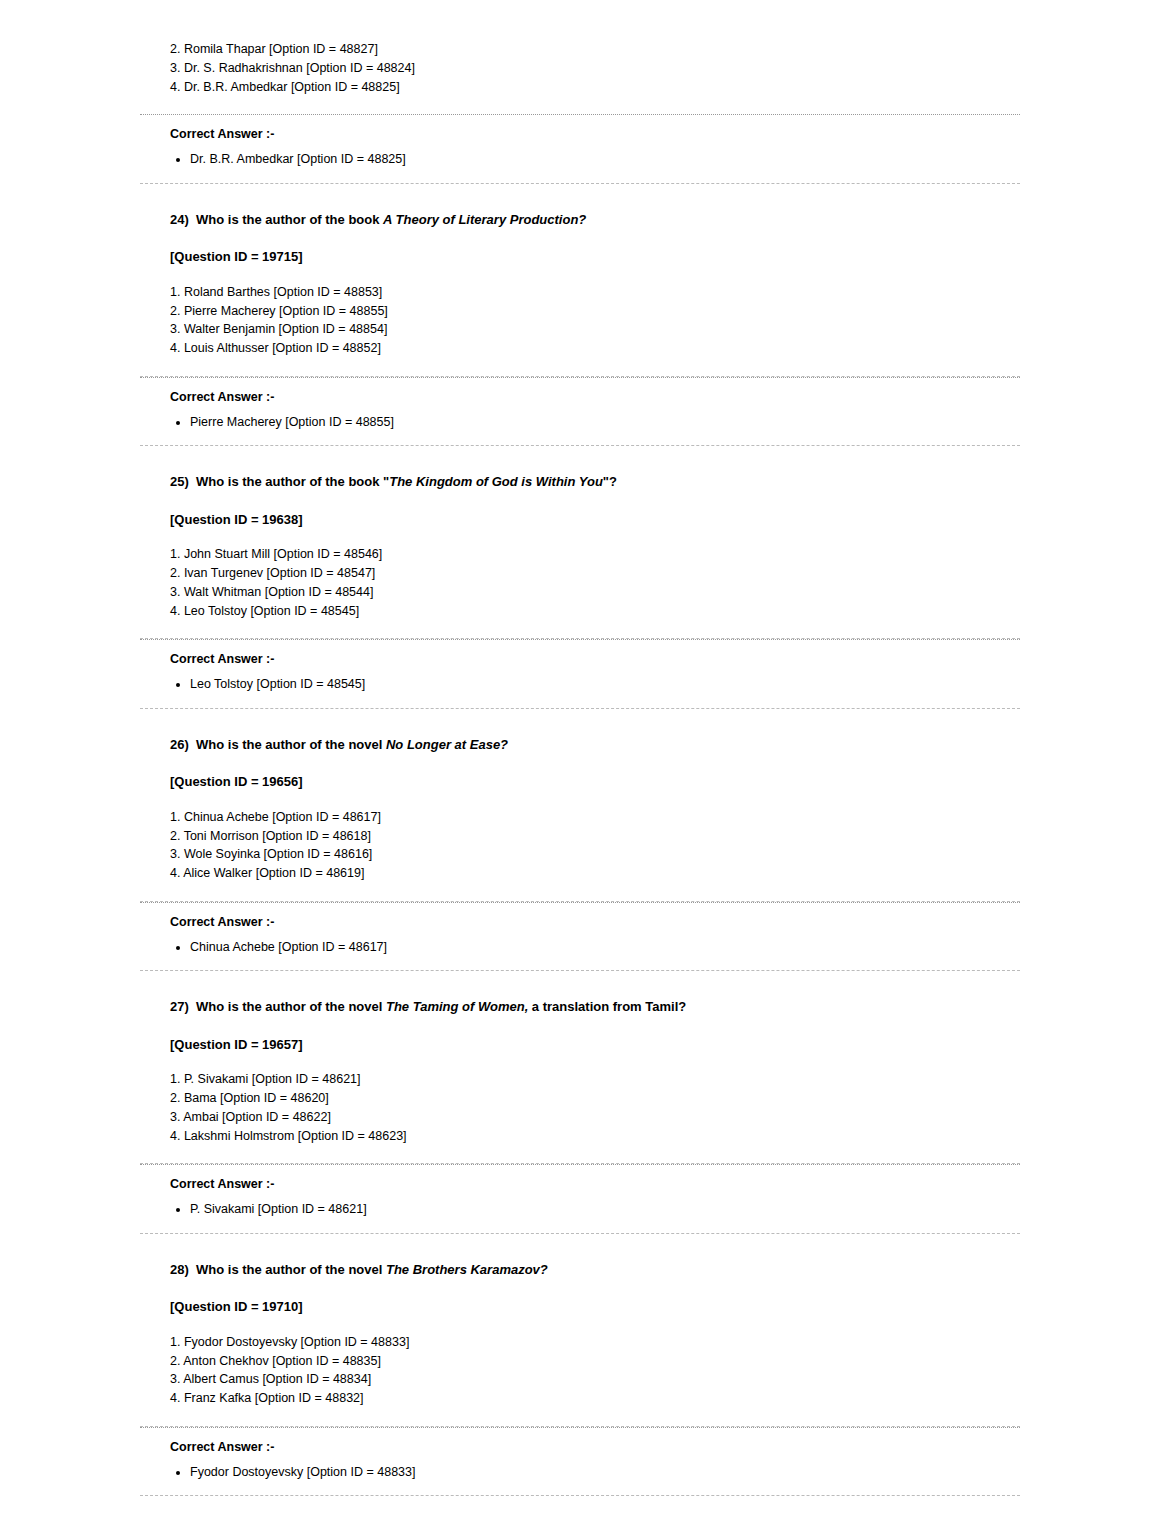2. Romila Thapar [Option ID = 48827]
3. Dr. S. Radhakrishnan [Option ID = 48824]
4. Dr. B.R. Ambedkar [Option ID = 48825]
Correct Answer :-
Dr. B.R. Ambedkar [Option ID = 48825]
24) Who is the author of the book A Theory of Literary Production?
[Question ID = 19715]
1. Roland Barthes [Option ID = 48853]
2. Pierre Macherey [Option ID = 48855]
3. Walter Benjamin [Option ID = 48854]
4. Louis Althusser [Option ID = 48852]
Correct Answer :-
Pierre Macherey [Option ID = 48855]
25) Who is the author of the book "The Kingdom of God is Within You"?
[Question ID = 19638]
1. John Stuart Mill [Option ID = 48546]
2. Ivan Turgenev [Option ID = 48547]
3. Walt Whitman [Option ID = 48544]
4. Leo Tolstoy [Option ID = 48545]
Correct Answer :-
Leo Tolstoy [Option ID = 48545]
26) Who is the author of the novel No Longer at Ease?
[Question ID = 19656]
1. Chinua Achebe [Option ID = 48617]
2. Toni Morrison [Option ID = 48618]
3. Wole Soyinka [Option ID = 48616]
4. Alice Walker [Option ID = 48619]
Correct Answer :-
Chinua Achebe [Option ID = 48617]
27) Who is the author of the novel The Taming of Women, a translation from Tamil?
[Question ID = 19657]
1. P. Sivakami [Option ID = 48621]
2. Bama [Option ID = 48620]
3. Ambai [Option ID = 48622]
4. Lakshmi Holmstrom [Option ID = 48623]
Correct Answer :-
P. Sivakami [Option ID = 48621]
28) Who is the author of the novel The Brothers Karamazov?
[Question ID = 19710]
1. Fyodor Dostoyevsky [Option ID = 48833]
2. Anton Chekhov [Option ID = 48835]
3. Albert Camus [Option ID = 48834]
4. Franz Kafka [Option ID = 48832]
Correct Answer :-
Fyodor Dostoyevsky [Option ID = 48833]